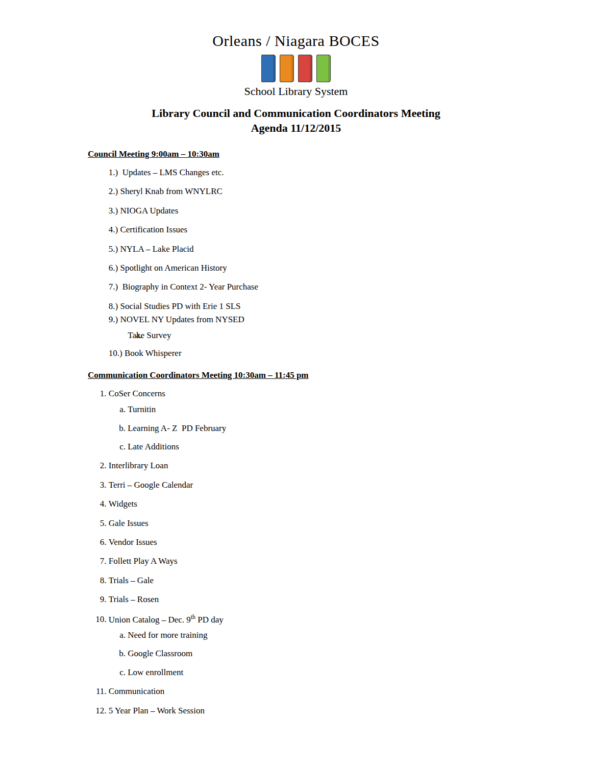Orleans / Niagara BOCES
School Library System
Library Council and Communication Coordinators Meeting
Agenda 11/12/2015
Council Meeting 9:00am – 10:30am
1.) Updates – LMS Changes etc.
2.) Sheryl Knab from WNYLRC
3.) NIOGA Updates
4.) Certification Issues
5.) NYLA – Lake Placid
6.) Spotlight on American History
7.) Biography in Context 2- Year Purchase
8.) Social Studies PD with Erie 1 SLS
9.) NOVEL NY Updates from NYSED
Take Survey
10.) Book Whisperer
Communication Coordinators Meeting 10:30am – 11:45 pm
CoSer Concerns
Turnitin
Learning A- Z PD February
Late Additions
Interlibrary Loan
Terri – Google Calendar
Widgets
Gale Issues
Vendor Issues
Follett Play A Ways
Trials – Gale
Trials – Rosen
Union Catalog – Dec. 9th PD day
Need for more training
Google Classroom
Low enrollment
Communication
5 Year Plan – Work Session